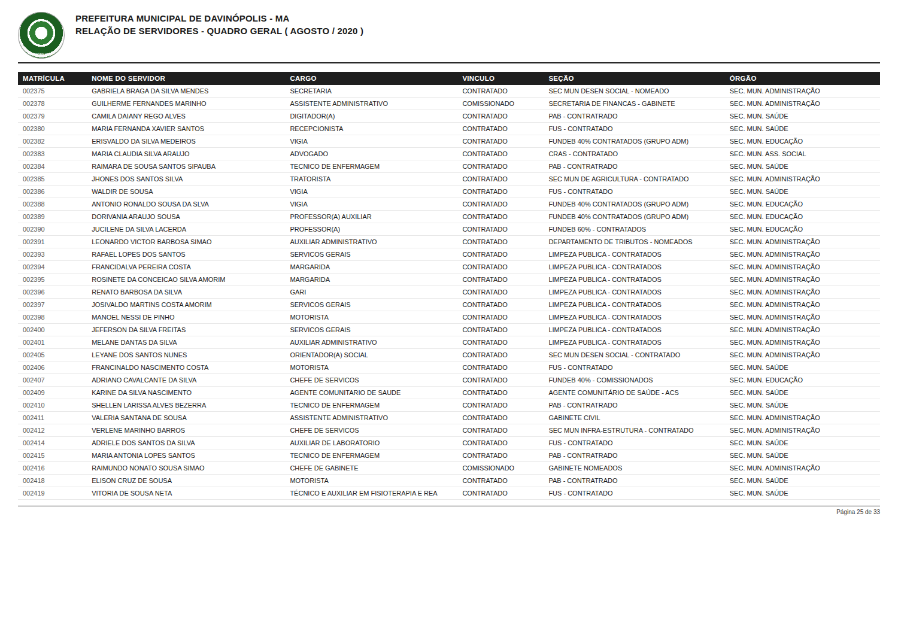PREFEITURA MUNICIPAL DE DAVINÓPOLIS - MA
RELAÇÃO DE SERVIDORES - QUADRO GERAL ( AGOSTO / 2020 )
| MATRÍCULA | NOME DO SERVIDOR | CARGO | VINCULO | SEÇÃO | ÓRGÃO |
| --- | --- | --- | --- | --- | --- |
| 002375 | GABRIELA BRAGA DA SILVA MENDES | SECRETARIA | CONTRATADO | SEC MUN DESEN SOCIAL - NOMEADO | SEC. MUN. ADMINISTRAÇÃO |
| 002378 | GUILHERME FERNANDES MARINHO | ASSISTENTE ADMINISTRATIVO | COMISSIONADO | SECRETARIA DE FINANCAS - GABINETE | SEC. MUN. ADMINISTRAÇÃO |
| 002379 | CAMILA DAIANY REGO ALVES | DIGITADOR(A) | CONTRATADO | PAB - CONTRATRADO | SEC. MUN. SAÚDE |
| 002380 | MARIA FERNANDA XAVIER SANTOS | RECEPCIONISTA | CONTRATADO | FUS - CONTRATADO | SEC. MUN. SAÚDE |
| 002382 | ERISVALDO DA SILVA MEDEIROS | VIGIA | CONTRATADO | FUNDEB 40% CONTRATADOS (GRUPO ADM) | SEC. MUN. EDUCAÇÃO |
| 002383 | MARIA CLAUDIA SILVA ARAUJO | ADVOGADO | CONTRATADO | CRAS - CONTRATADO | SEC. MUN. ASS. SOCIAL |
| 002384 | RAIMARA DE SOUSA SANTOS SIPAUBA | TECNICO DE ENFERMAGEM | CONTRATADO | PAB - CONTRATRADO | SEC. MUN. SAÚDE |
| 002385 | JHONES DOS SANTOS SILVA | TRATORISTA | CONTRATADO | SEC MUN DE AGRICULTURA - CONTRATADO | SEC. MUN. ADMINISTRAÇÃO |
| 002386 | WALDIR DE SOUSA | VIGIA | CONTRATADO | FUS - CONTRATADO | SEC. MUN. SAÚDE |
| 002388 | ANTONIO RONALDO SOUSA DA SLVA | VIGIA | CONTRATADO | FUNDEB 40% CONTRATADOS (GRUPO ADM) | SEC. MUN. EDUCAÇÃO |
| 002389 | DORIVANIA ARAUJO SOUSA | PROFESSOR(A) AUXILIAR | CONTRATADO | FUNDEB 40% CONTRATADOS (GRUPO ADM) | SEC. MUN. EDUCAÇÃO |
| 002390 | JUCILENE DA SILVA LACERDA | PROFESSOR(A) | CONTRATADO | FUNDEB 60% - CONTRATADOS | SEC. MUN. EDUCAÇÃO |
| 002391 | LEONARDO VICTOR BARBOSA SIMAO | AUXILIAR ADMINISTRATIVO | CONTRATADO | DEPARTAMENTO DE TRIBUTOS - NOMEADOS | SEC. MUN. ADMINISTRAÇÃO |
| 002393 | RAFAEL LOPES DOS SANTOS | SERVICOS GERAIS | CONTRATADO | LIMPEZA PUBLICA - CONTRATADOS | SEC. MUN. ADMINISTRAÇÃO |
| 002394 | FRANCIDALVA PEREIRA COSTA | MARGARIDA | CONTRATADO | LIMPEZA PUBLICA - CONTRATADOS | SEC. MUN. ADMINISTRAÇÃO |
| 002395 | ROSINETE DA CONCEICAO SILVA AMORIM | MARGARIDA | CONTRATADO | LIMPEZA PUBLICA - CONTRATADOS | SEC. MUN. ADMINISTRAÇÃO |
| 002396 | RENATO BARBOSA DA SILVA | GARI | CONTRATADO | LIMPEZA PUBLICA - CONTRATADOS | SEC. MUN. ADMINISTRAÇÃO |
| 002397 | JOSIVALDO MARTINS COSTA AMORIM | SERVICOS GERAIS | CONTRATADO | LIMPEZA PUBLICA - CONTRATADOS | SEC. MUN. ADMINISTRAÇÃO |
| 002398 | MANOEL NESSI DE PINHO | MOTORISTA | CONTRATADO | LIMPEZA PUBLICA - CONTRATADOS | SEC. MUN. ADMINISTRAÇÃO |
| 002400 | JEFERSON DA SILVA FREITAS | SERVICOS GERAIS | CONTRATADO | LIMPEZA PUBLICA - CONTRATADOS | SEC. MUN. ADMINISTRAÇÃO |
| 002401 | MELANE DANTAS DA SILVA | AUXILIAR ADMINISTRATIVO | CONTRATADO | LIMPEZA PUBLICA - CONTRATADOS | SEC. MUN. ADMINISTRAÇÃO |
| 002405 | LEYANE DOS SANTOS NUNES | ORIENTADOR(A) SOCIAL | CONTRATADO | SEC MUN DESEN SOCIAL - CONTRATADO | SEC. MUN. ADMINISTRAÇÃO |
| 002406 | FRANCINALDO NASCIMENTO COSTA | MOTORISTA | CONTRATADO | FUS - CONTRATADO | SEC. MUN. SAÚDE |
| 002407 | ADRIANO CAVALCANTE DA SILVA | CHEFE DE SERVICOS | CONTRATADO | FUNDEB 40% - COMISSIONADOS | SEC. MUN. EDUCAÇÃO |
| 002409 | KARINE DA SILVA NASCIMENTO | AGENTE COMUNITARIO DE SAUDE | CONTRATADO | AGENTE COMUNITÁRIO DE SAÚDE - ACS | SEC. MUN. SAÚDE |
| 002410 | SHELLEN LARISSA ALVES BEZERRA | TECNICO DE ENFERMAGEM | CONTRATADO | PAB - CONTRATRADO | SEC. MUN. SAÚDE |
| 002411 | VALERIA SANTANA DE SOUSA | ASSISTENTE ADMINISTRATIVO | CONTRATADO | GABINETE CIVIL | SEC. MUN. ADMINISTRAÇÃO |
| 002412 | VERLENE MARINHO BARROS | CHEFE DE SERVICOS | CONTRATADO | SEC MUN INFRA-ESTRUTURA - CONTRATADO | SEC. MUN. ADMINISTRAÇÃO |
| 002414 | ADRIELE DOS SANTOS DA SILVA | AUXILIAR DE LABORATORIO | CONTRATADO | FUS - CONTRATADO | SEC. MUN. SAÚDE |
| 002415 | MARIA ANTONIA LOPES SANTOS | TECNICO DE ENFERMAGEM | CONTRATADO | PAB - CONTRATRADO | SEC. MUN. SAÚDE |
| 002416 | RAIMUNDO NONATO SOUSA SIMAO | CHEFE DE GABINETE | COMISSIONADO | GABINETE NOMEADOS | SEC. MUN. ADMINISTRAÇÃO |
| 002418 | ELISON CRUZ DE SOUSA | MOTORISTA | CONTRATADO | PAB - CONTRATRADO | SEC. MUN. SAÚDE |
| 002419 | VITORIA DE SOUSA NETA | TÉCNICO E AUXILIAR EM FISIOTERAPIA E REA | CONTRATADO | FUS - CONTRATADO | SEC. MUN. SAÚDE |
Página 25 de 33